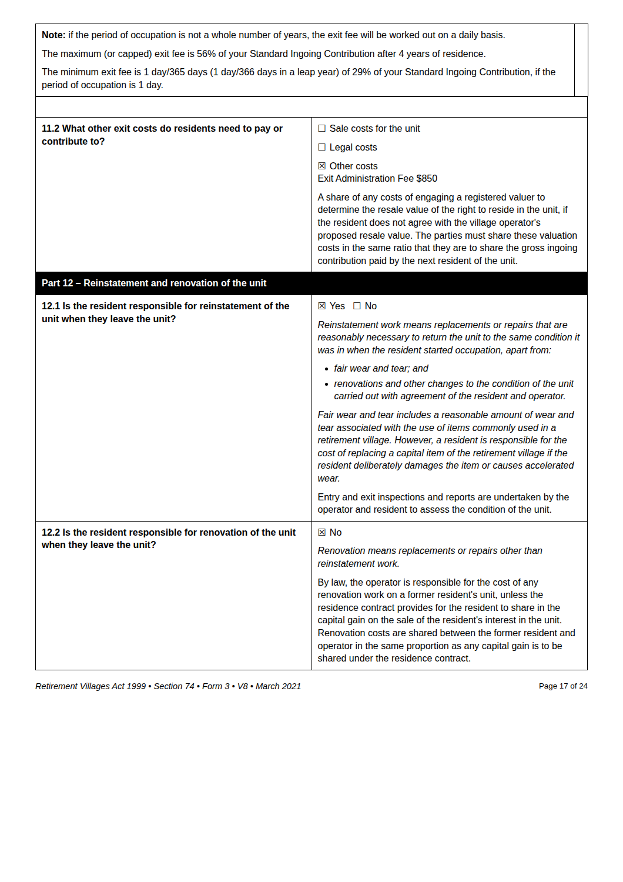Note: if the period of occupation is not a whole number of years, the exit fee will be worked out on a daily basis.
The maximum (or capped) exit fee is 56% of your Standard Ingoing Contribution after 4 years of residence.
The minimum exit fee is 1 day/365 days (1 day/366 days in a leap year) of 29% of your Standard Ingoing Contribution, if the period of occupation is 1 day.
| 11.2 What other exit costs do residents need to pay or contribute to? | ☐ Sale costs for the unit ☐ Legal costs ☒ Other costs Exit Administration Fee $850 A share of any costs of engaging a registered valuer to determine the resale value of the right to reside in the unit, if the resident does not agree with the village operator's proposed resale value. The parties must share these valuation costs in the same ratio that they are to share the gross ingoing contribution paid by the next resident of the unit. |
| Part 12 – Reinstatement and renovation of the unit |
| 12.1 Is the resident responsible for reinstatement of the unit when they leave the unit? | ☒ Yes ☐ No Reinstatement work means replacements or repairs that are reasonably necessary to return the unit to the same condition it was in when the resident started occupation, apart from: fair wear and tear; and renovations and other changes to the condition of the unit carried out with agreement of the resident and operator. Fair wear and tear includes a reasonable amount of wear and tear associated with the use of items commonly used in a retirement village. However, a resident is responsible for the cost of replacing a capital item of the retirement village if the resident deliberately damages the item or causes accelerated wear. Entry and exit inspections and reports are undertaken by the operator and resident to assess the condition of the unit. |
| 12.2 Is the resident responsible for renovation of the unit when they leave the unit? | ☒ No Renovation means replacements or repairs other than reinstatement work. By law, the operator is responsible for the cost of any renovation work on a former resident's unit, unless the residence contract provides for the resident to share in the capital gain on the sale of the resident's interest in the unit. Renovation costs are shared between the former resident and operator in the same proportion as any capital gain is to be shared under the residence contract. |
Page 17 of 24 Retirement Villages Act 1999 • Section 74 • Form 3 • V8 • March 2021